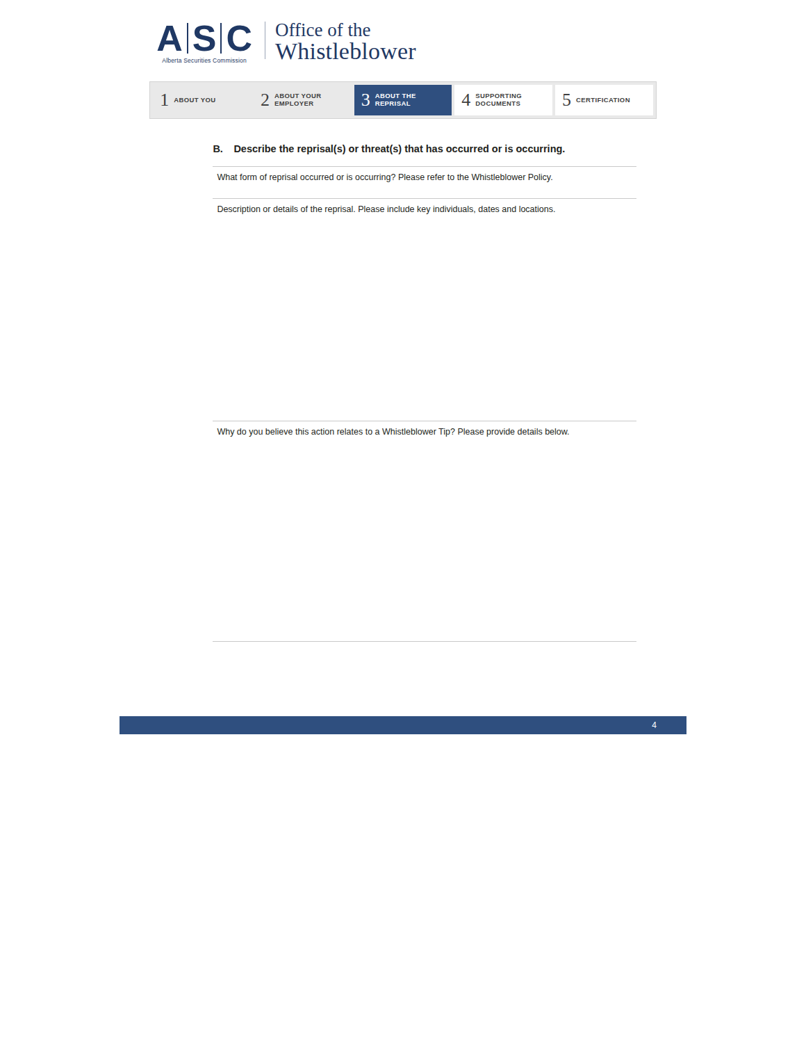A
S
C
Alberta Securities Commission
Office of the
Whistleblower
1
About you
2
About your
employer
3
About the
reprisal
4
Supporting
documents
5
Certification
B.
Describe the reprisal(s) or threat(s) that has occurred or is occurring.
What form of reprisal occurred or is occurring? Please refer to the Whistleblower Policy.
Description or details of the reprisal. Please include key individuals, dates and locations.
Why do you believe this action relates to a Whistleblower Tip? Please provide details below.
4